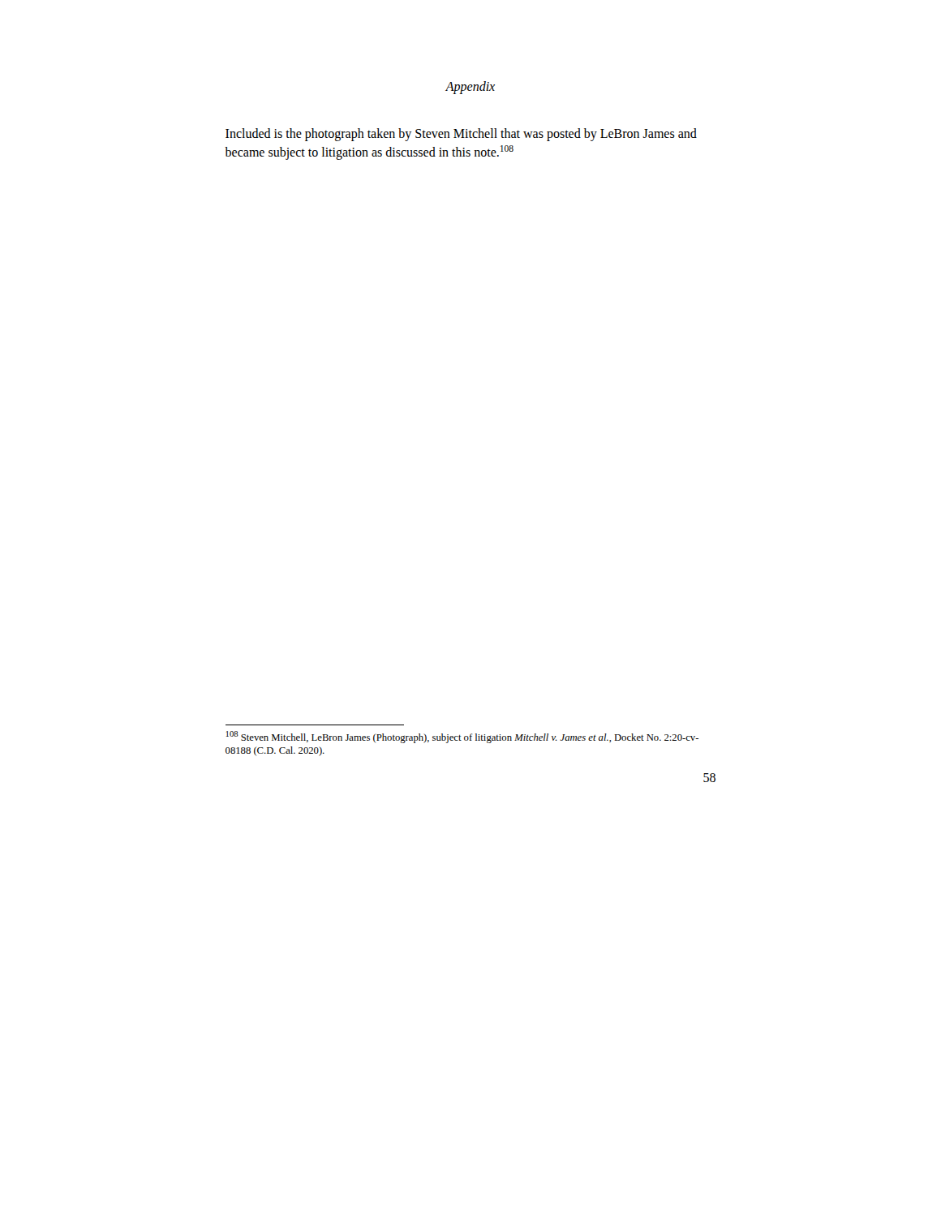Appendix
Included is the photograph taken by Steven Mitchell that was posted by LeBron James and became subject to litigation as discussed in this note.108
108 Steven Mitchell, LeBron James (Photograph), subject of litigation Mitchell v. James et al., Docket No. 2:20-cv-08188 (C.D. Cal. 2020).
58